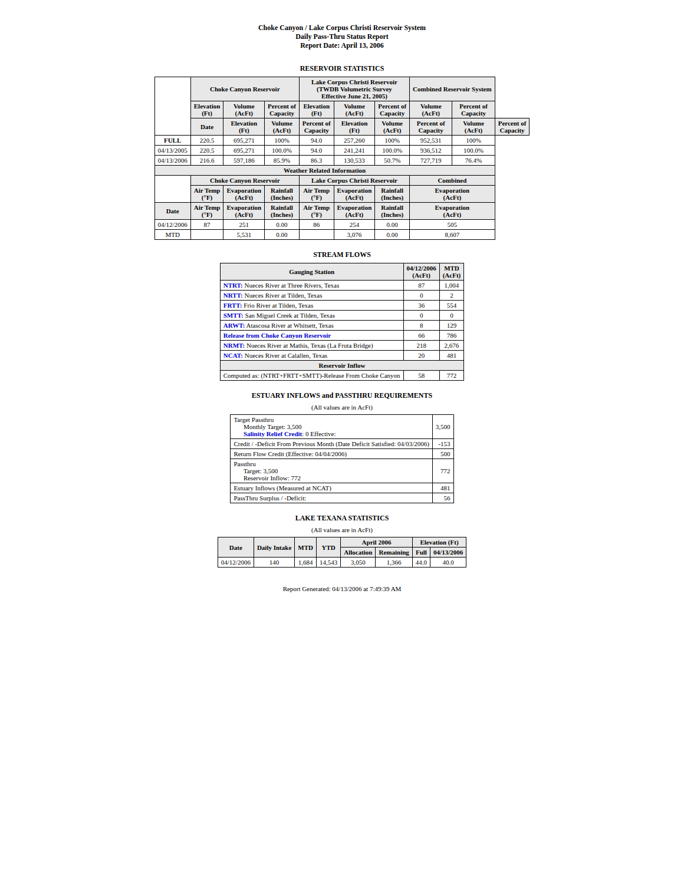Choke Canyon / Lake Corpus Christi Reservoir System
Daily Pass-Thru Status Report
Report Date: April 13, 2006
RESERVOIR STATISTICS
| | Choke Canyon Reservoir | Lake Corpus Christi Reservoir (TWDB Volumetric Survey Effective June 21, 2005) | Combined Reservoir System |
| Elevation (Ft) | Volume (AcFt) | Percent of Capacity | Elevation (Ft) | Volume (AcFt) | Percent of Capacity | Volume (AcFt) | Percent of Capacity |
| Date | Elevation (Ft) | Volume (AcFt) | Percent of Capacity | Elevation (Ft) | Volume (AcFt) | Percent of Capacity | Volume (AcFt) | Percent of Capacity |
| FULL | 220.5 | 695,271 | 100% | 94.0 | 257,260 | 100% | 952,531 | 100% |
| 04/13/2005 | 220.5 | 695,271 | 100.0% | 94.0 | 241,241 | 100.0% | 936,512 | 100.0% |
| 04/13/2006 | 216.6 | 597,186 | 85.9% | 86.3 | 130,533 | 50.7% | 727,719 | 76.4% |
| Weather Related Information |
| | Choke Canyon Reservoir | Lake Corpus Christi Reservoir | Combined |
| Air Temp (°F) | Evaporation (AcFt) | Rainfall (Inches) | Air Temp (°F) | Evaporation (AcFt) | Rainfall (Inches) | Evaporation (AcFt) |
| Date | Air Temp (°F) | Evaporation (AcFt) | Rainfall (Inches) | Air Temp (°F) | Evaporation (AcFt) | Rainfall (Inches) | Evaporation (AcFt) |
| 04/12/2006 | 87 | 251 | 0.00 | 86 | 254 | 0.00 | 505 |
| MTD | | 5,531 | 0.00 | | 3,076 | 0.00 | 8,607 |
STREAM FLOWS
| Gauging Station | 04/12/2006 (AcFt) | MTD (AcFt) |
| --- | --- | --- |
| NTRT: Nueces River at Three Rivers, Texas | 87 | 1,004 |
| NRTT: Nueces River at Tilden, Texas | 0 | 2 |
| FRTT: Frio River at Tilden, Texas | 36 | 554 |
| SMTT: San Miguel Creek at Tilden, Texas | 0 | 0 |
| ARWT: Atascosa River at Whitsett, Texas | 8 | 129 |
| Release from Choke Canyon Reservoir | 66 | 786 |
| NRMT: Nueces River at Mathis, Texas (La Fruta Bridge) | 218 | 2,676 |
| NCAT: Nueces River at Calallen, Texas | 20 | 481 |
| Reservoir Inflow |
| Computed as: (NTRT+FRTT+SMTT)-Release From Choke Canyon | 58 | 772 |
ESTUARY INFLOWS and PASSTHRU REQUIREMENTS
(All values are in AcFt)
| Target Passthru Monthly Target: 3,500 Salinity Relief Credit : 0 Effective: | 3,500 |
| Credit / -Deficit From Previous Month (Date Deficit Satisfied: 04/03/2006) | -153 |
| Return Flow Credit (Effective: 04/04/2006) | 500 |
| Passthru Target: 3,500 Reservoir Inflow: 772 | 772 |
| Estuary Inflows (Measured at NCAT) | 481 |
| PassThru Surplus / -Deficit: | 56 |
LAKE TEXANA STATISTICS
(All values are in AcFt)
| Date | Daily Intake | MTD | YTD | April 2006 | Elevation (Ft) |
| --- | --- | --- | --- | --- | --- |
| Allocation | Remaining | Full | 04/13/2006 |
| 04/12/2006 | 140 | 1,684 | 14,543 | 3,050 | 1,366 | 44.0 | 40.0 |
Report Generated: 04/13/2006 at 7:49:39 AM